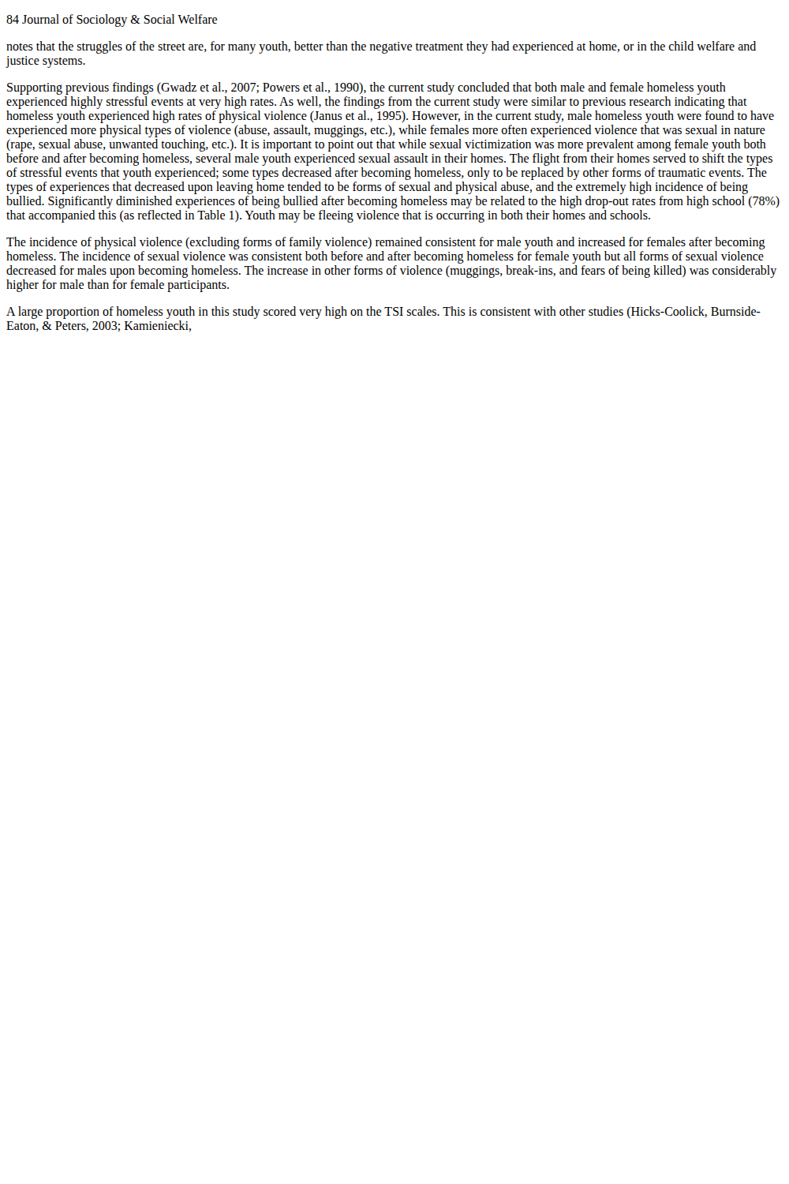84 Journal of Sociology & Social Welfare
notes that the struggles of the street are, for many youth, better than the negative treatment they had experienced at home, or in the child welfare and justice systems.
Supporting previous findings (Gwadz et al., 2007; Powers et al., 1990), the current study concluded that both male and female homeless youth experienced highly stressful events at very high rates. As well, the findings from the current study were similar to previous research indicating that homeless youth experienced high rates of physical violence (Janus et al., 1995). However, in the current study, male homeless youth were found to have experienced more physical types of violence (abuse, assault, muggings, etc.), while females more often experienced violence that was sexual in nature (rape, sexual abuse, unwanted touching, etc.). It is important to point out that while sexual victimization was more prevalent among female youth both before and after becoming homeless, several male youth experienced sexual assault in their homes. The flight from their homes served to shift the types of stressful events that youth experienced; some types decreased after becoming homeless, only to be replaced by other forms of traumatic events. The types of experiences that decreased upon leaving home tended to be forms of sexual and physical abuse, and the extremely high incidence of being bullied. Significantly diminished experiences of being bullied after becoming homeless may be related to the high drop-out rates from high school (78%) that accompanied this (as reflected in Table 1). Youth may be fleeing violence that is occurring in both their homes and schools.
The incidence of physical violence (excluding forms of family violence) remained consistent for male youth and increased for females after becoming homeless. The incidence of sexual violence was consistent both before and after becoming homeless for female youth but all forms of sexual violence decreased for males upon becoming homeless. The increase in other forms of violence (muggings, break-ins, and fears of being killed) was considerably higher for male than for female participants.
A large proportion of homeless youth in this study scored very high on the TSI scales. This is consistent with other studies (Hicks-Coolick, Burnside-Eaton, & Peters, 2003; Kamieniecki,